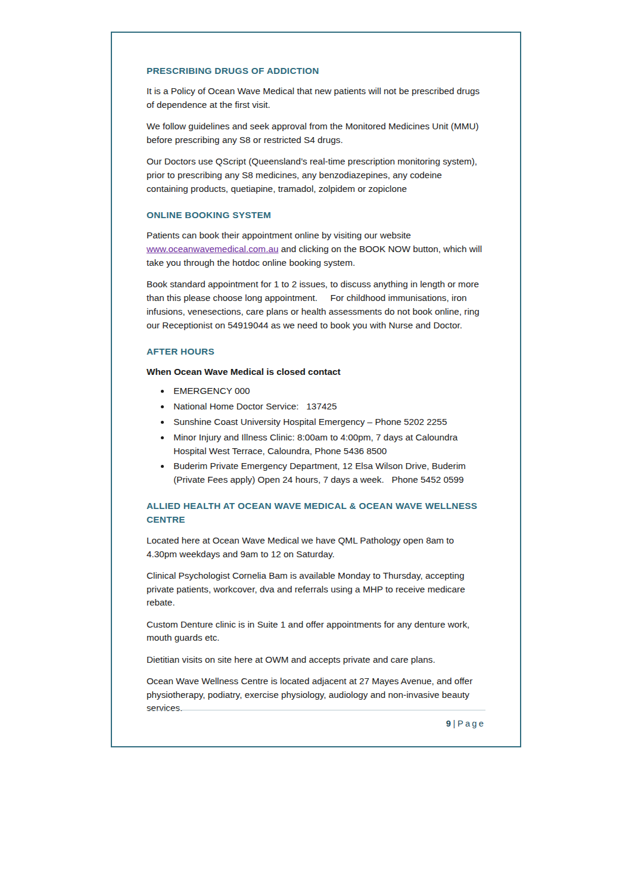Prescribing Drugs of Addiction
It is a Policy of Ocean Wave Medical that new patients will not be prescribed drugs of dependence at the first visit.
We follow guidelines and seek approval from the Monitored Medicines Unit (MMU) before prescribing any S8 or restricted S4 drugs.
Our Doctors use QScript (Queensland’s real-time prescription monitoring system), prior to prescribing any S8 medicines, any benzodiazepines, any codeine containing products, quetiapine, tramadol, zolpidem or zopiclone
Online Booking System
Patients can book their appointment online by visiting our website www.oceanwavemedical.com.au and clicking on the BOOK NOW button, which will take you through the hotdoc online booking system.
Book standard appointment for 1 to 2 issues, to discuss anything in length or more than this please choose long appointment. For childhood immunisations, iron infusions, venesections, care plans or health assessments do not book online, ring our Receptionist on 54919044 as we need to book you with Nurse and Doctor.
After Hours
When Ocean Wave Medical is closed contact
EMERGENCY 000
National Home Doctor Service: 137425
Sunshine Coast University Hospital Emergency – Phone 5202 2255
Minor Injury and Illness Clinic: 8:00am to 4:00pm, 7 days at Caloundra Hospital West Terrace, Caloundra, Phone 5436 8500
Buderim Private Emergency Department, 12 Elsa Wilson Drive, Buderim (Private Fees apply) Open 24 hours, 7 days a week. Phone 5452 0599
Allied Health at Ocean Wave Medical & Ocean Wave Wellness Centre
Located here at Ocean Wave Medical we have QML Pathology open 8am to 4.30pm weekdays and 9am to 12 on Saturday.
Clinical Psychologist Cornelia Bam is available Monday to Thursday, accepting private patients, workcover, dva and referrals using a MHP to receive medicare rebate.
Custom Denture clinic is in Suite 1 and offer appointments for any denture work, mouth guards etc.
Dietitian visits on site here at OWM and accepts private and care plans.
Ocean Wave Wellness Centre is located adjacent at 27 Mayes Avenue, and offer physiotherapy, podiatry, exercise physiology, audiology and non-invasive beauty services.
9|Page